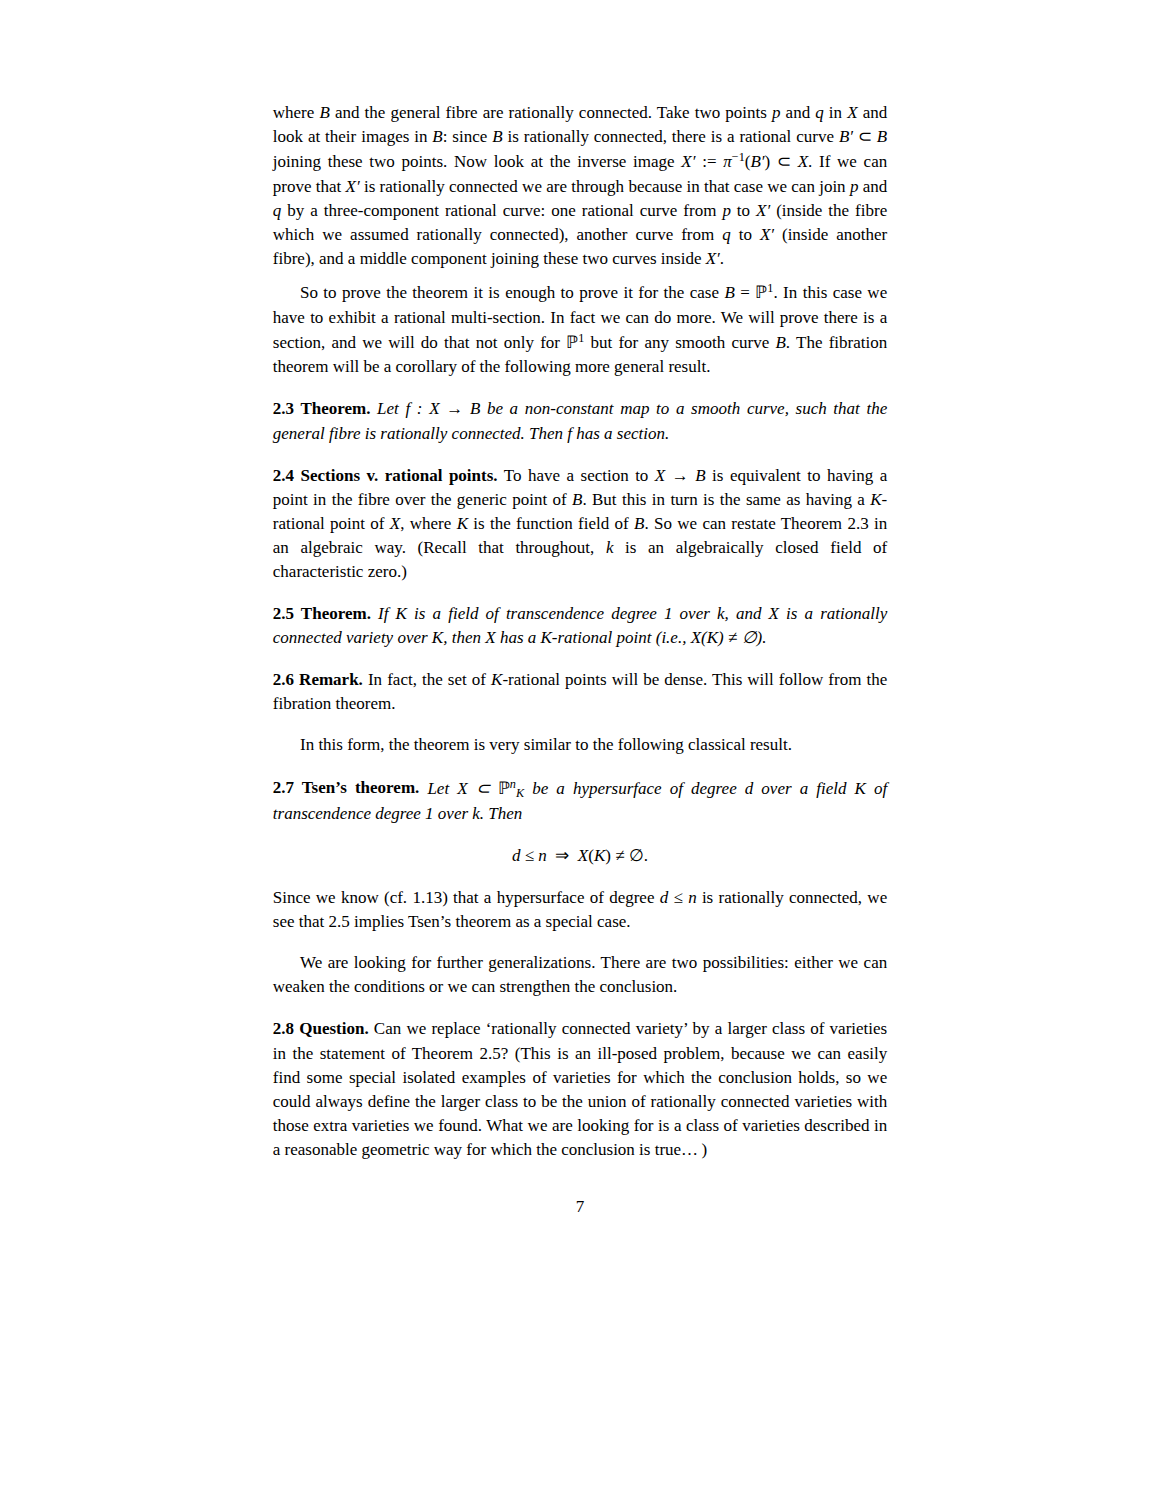where B and the general fibre are rationally connected. Take two points p and q in X and look at their images in B: since B is rationally connected, there is a rational curve B′ ⊂ B joining these two points. Now look at the inverse image X′ := π−1(B′) ⊂ X. If we can prove that X′ is rationally connected we are through because in that case we can join p and q by a three-component rational curve: one rational curve from p to X′ (inside the fibre which we assumed rationally connected), another curve from q to X′ (inside another fibre), and a middle component joining these two curves inside X′.
So to prove the theorem it is enough to prove it for the case B = ℙ 1. In this case we have to exhibit a rational multi-section. In fact we can do more. We will prove there is a section, and we will do that not only for ℙ 1 but for any smooth curve B. The fibration theorem will be a corollary of the following more general result.
2.3 Theorem. Let f : X → B be a non-constant map to a smooth curve, such that the general fibre is rationally connected. Then f has a section.
2.4 Sections v. rational points. To have a section to X → B is equivalent to having a point in the fibre over the generic point of B. But this in turn is the same as having a K-rational point of X, where K is the function field of B. So we can restate Theorem 2.3 in an algebraic way. (Recall that throughout, k is an algebraically closed field of characteristic zero.)
2.5 Theorem. If K is a field of transcendence degree 1 over k, and X is a rationally connected variety over K, then X has a K-rational point (i.e., X(K) ≠ ∅).
2.6 Remark. In fact, the set of K-rational points will be dense. This will follow from the fibration theorem.
In this form, the theorem is very similar to the following classical result.
2.7 Tsen’s theorem. Let X ⊂ ℙnK be a hypersurface of degree d over a field K of transcendence degree 1 over k. Then
d ≤ n ⇒ X(K) ≠ ∅.
Since we know (cf. 1.13) that a hypersurface of degree d ≤ n is rationally connected, we see that 2.5 implies Tsen’s theorem as a special case.
We are looking for further generalizations. There are two possibilities: either we can weaken the conditions or we can strengthen the conclusion.
2.8 Question. Can we replace ‘rationally connected variety’ by a larger class of varieties in the statement of Theorem 2.5? (This is an ill-posed problem, because we can easily find some special isolated examples of varieties for which the conclusion holds, so we could always define the larger class to be the union of rationally connected varieties with those extra varieties we found. What we are looking for is a class of varieties described in a reasonable geometric way for which the conclusion is true… )
7